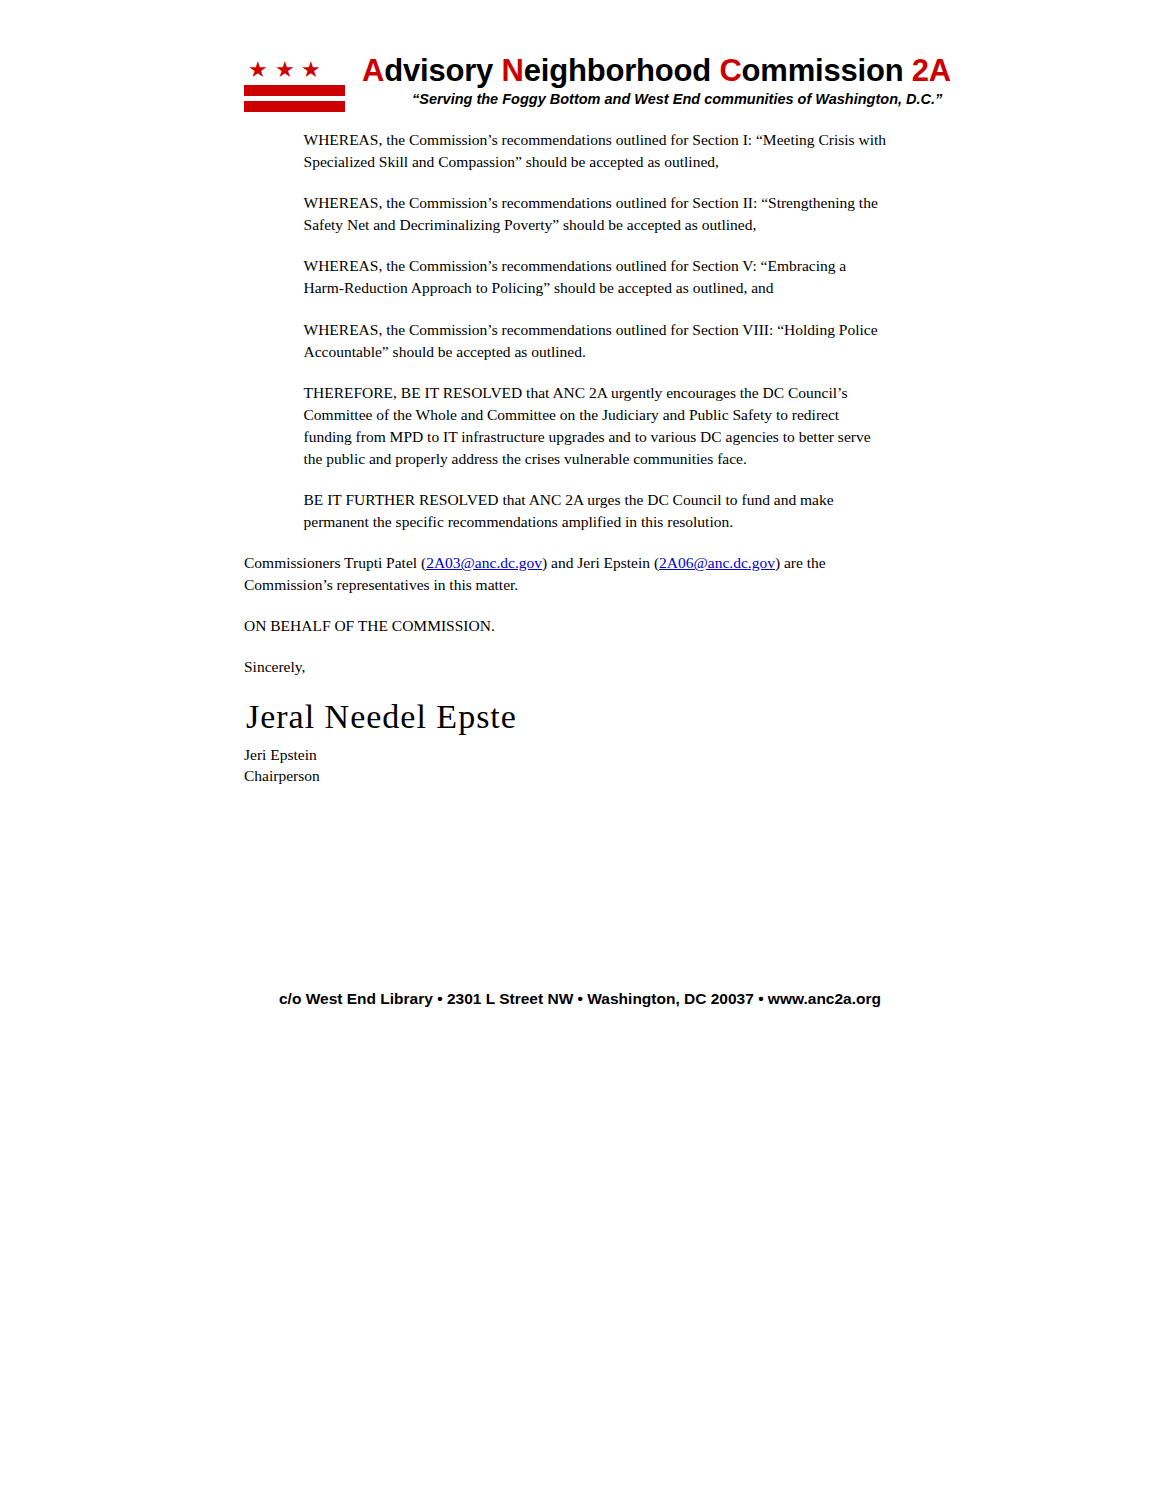★★★
Advisory Neighborhood Commission 2A
“Serving the Foggy Bottom and West End communities of Washington, D.C.”
WHEREAS, the Commission’s recommendations outlined for Section I: “Meeting Crisis with Specialized Skill and Compassion” should be accepted as outlined,
WHEREAS, the Commission’s recommendations outlined for Section II: “Strengthening the Safety Net and Decriminalizing Poverty” should be accepted as outlined,
WHEREAS, the Commission’s recommendations outlined for Section V: “Embracing a Harm-Reduction Approach to Policing” should be accepted as outlined, and
WHEREAS, the Commission’s recommendations outlined for Section VIII: “Holding Police Accountable” should be accepted as outlined.
THEREFORE, BE IT RESOLVED that ANC 2A urgently encourages the DC Council’s Committee of the Whole and Committee on the Judiciary and Public Safety to redirect funding from MPD to IT infrastructure upgrades and to various DC agencies to better serve the public and properly address the crises vulnerable communities face.
BE IT FURTHER RESOLVED that ANC 2A urges the DC Council to fund and make permanent the specific recommendations amplified in this resolution.
Commissioners Trupti Patel (2A03@anc.dc.gov) and Jeri Epstein (2A06@anc.dc.gov) are the Commission’s representatives in this matter.
ON BEHALF OF THE COMMISSION.
Sincerely,
Jeral Needel Epste
Jeri Epstein
Chairperson
c/o West End Library • 2301 L Street NW • Washington, DC 20037 • www.anc2a.org